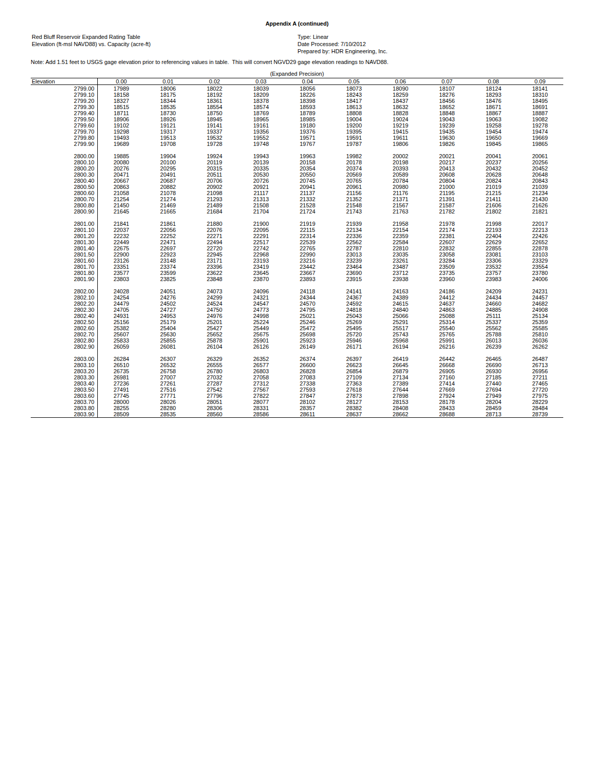Appendix A (continued)
| Red Bluff Reservoir Expanded Rating Table | Type: Linear |
| Elevation (ft-msl NAVD88) vs. Capacity (acre-ft) | Date Processed: 7/10/2012 |
| | Prepared by: HDR Engineering, Inc. |
Note: Add 1.51 feet to USGS gage elevation prior to referencing values in table. This will convert NGVD29 gage elevation readings to NAVD88.
(Expanded Precision)
| Elevation | 0.00 | 0.01 | 0.02 | 0.03 | 0.04 | 0.05 | 0.06 | 0.07 | 0.08 | 0.09 |
| --- | --- | --- | --- | --- | --- | --- | --- | --- | --- | --- |
| 2799.00 | 17989 | 18006 | 18022 | 18039 | 18056 | 18073 | 18090 | 18107 | 18124 | 18141 |
| 2799.10 | 18158 | 18175 | 18192 | 18209 | 18226 | 18243 | 18259 | 18276 | 18293 | 18310 |
| 2799.20 | 18327 | 18344 | 18361 | 18378 | 18398 | 18417 | 18437 | 18456 | 18476 | 18495 |
| 2799.30 | 18515 | 18535 | 18554 | 18574 | 18593 | 18613 | 18632 | 18652 | 18671 | 18691 |
| 2799.40 | 18711 | 18730 | 18750 | 18769 | 18789 | 18808 | 18828 | 18848 | 18867 | 18887 |
| 2799.50 | 18906 | 18926 | 18945 | 18965 | 18985 | 19004 | 19024 | 19043 | 19063 | 19082 |
| 2799.60 | 19102 | 19121 | 19141 | 19161 | 19180 | 19200 | 19219 | 19239 | 19258 | 19278 |
| 2799.70 | 19298 | 19317 | 19337 | 19356 | 19376 | 19395 | 19415 | 19435 | 19454 | 19474 |
| 2799.80 | 19493 | 19513 | 19532 | 19552 | 19571 | 19591 | 19611 | 19630 | 19650 | 19669 |
| 2799.90 | 19689 | 19708 | 19728 | 19748 | 19767 | 19787 | 19806 | 19826 | 19845 | 19865 |
| 2800.00 | 19885 | 19904 | 19924 | 19943 | 19963 | 19982 | 20002 | 20021 | 20041 | 20061 |
| 2800.10 | 20080 | 20100 | 20119 | 20139 | 20158 | 20178 | 20198 | 20217 | 20237 | 20256 |
| 2800.20 | 20276 | 20295 | 20315 | 20335 | 20354 | 20374 | 20393 | 20413 | 20432 | 20452 |
| 2800.30 | 20471 | 20491 | 20511 | 20530 | 20550 | 20569 | 20589 | 20608 | 20628 | 20648 |
| 2800.40 | 20667 | 20687 | 20706 | 20726 | 20745 | 20765 | 20784 | 20804 | 20824 | 20843 |
| 2800.50 | 20863 | 20882 | 20902 | 20921 | 20941 | 20961 | 20980 | 21000 | 21019 | 21039 |
| 2800.60 | 21058 | 21078 | 21098 | 21117 | 21137 | 21156 | 21176 | 21195 | 21215 | 21234 |
| 2800.70 | 21254 | 21274 | 21293 | 21313 | 21332 | 21352 | 21371 | 21391 | 21411 | 21430 |
| 2800.80 | 21450 | 21469 | 21489 | 21508 | 21528 | 21548 | 21567 | 21587 | 21606 | 21626 |
| 2800.90 | 21645 | 21665 | 21684 | 21704 | 21724 | 21743 | 21763 | 21782 | 21802 | 21821 |
| 2801.00 | 21841 | 21861 | 21880 | 21900 | 21919 | 21939 | 21958 | 21978 | 21998 | 22017 |
| 2801.10 | 22037 | 22056 | 22076 | 22095 | 22115 | 22134 | 22154 | 22174 | 22193 | 22213 |
| 2801.20 | 22232 | 22252 | 22271 | 22291 | 22314 | 22336 | 22359 | 22381 | 22404 | 22426 |
| 2801.30 | 22449 | 22471 | 22494 | 22517 | 22539 | 22562 | 22584 | 22607 | 22629 | 22652 |
| 2801.40 | 22675 | 22697 | 22720 | 22742 | 22765 | 22787 | 22810 | 22832 | 22855 | 22878 |
| 2801.50 | 22900 | 22923 | 22945 | 22968 | 22990 | 23013 | 23035 | 23058 | 23081 | 23103 |
| 2801.60 | 23126 | 23148 | 23171 | 23193 | 23216 | 23239 | 23261 | 23284 | 23306 | 23329 |
| 2801.70 | 23351 | 23374 | 23396 | 23419 | 23442 | 23464 | 23487 | 23509 | 23532 | 23554 |
| 2801.80 | 23577 | 23599 | 23622 | 23645 | 23667 | 23690 | 23712 | 23735 | 23757 | 23780 |
| 2801.90 | 23803 | 23825 | 23848 | 23870 | 23893 | 23915 | 23938 | 23960 | 23983 | 24006 |
| 2802.00 | 24028 | 24051 | 24073 | 24096 | 24118 | 24141 | 24163 | 24186 | 24209 | 24231 |
| 2802.10 | 24254 | 24276 | 24299 | 24321 | 24344 | 24367 | 24389 | 24412 | 24434 | 24457 |
| 2802.20 | 24479 | 24502 | 24524 | 24547 | 24570 | 24592 | 24615 | 24637 | 24660 | 24682 |
| 2802.30 | 24705 | 24727 | 24750 | 24773 | 24795 | 24818 | 24840 | 24863 | 24885 | 24908 |
| 2802.40 | 24931 | 24953 | 24976 | 24998 | 25021 | 25043 | 25066 | 25088 | 25111 | 25134 |
| 2802.50 | 25156 | 25179 | 25201 | 25224 | 25246 | 25269 | 25291 | 25314 | 25337 | 25359 |
| 2802.60 | 25382 | 25404 | 25427 | 25449 | 25472 | 25495 | 25517 | 25540 | 25562 | 25585 |
| 2802.70 | 25607 | 25630 | 25652 | 25675 | 25698 | 25720 | 25743 | 25765 | 25788 | 25810 |
| 2802.80 | 25833 | 25855 | 25878 | 25901 | 25923 | 25946 | 25968 | 25991 | 26013 | 26036 |
| 2802.90 | 26059 | 26081 | 26104 | 26126 | 26149 | 26171 | 26194 | 26216 | 26239 | 26262 |
| 2803.00 | 26284 | 26307 | 26329 | 26352 | 26374 | 26397 | 26419 | 26442 | 26465 | 26487 |
| 2803.10 | 26510 | 26532 | 26555 | 26577 | 26600 | 26623 | 26645 | 26668 | 26690 | 26713 |
| 2803.20 | 26735 | 26758 | 26780 | 26803 | 26828 | 26854 | 26879 | 26905 | 26930 | 26956 |
| 2803.30 | 26981 | 27007 | 27032 | 27058 | 27083 | 27109 | 27134 | 27160 | 27185 | 27211 |
| 2803.40 | 27236 | 27261 | 27287 | 27312 | 27338 | 27363 | 27389 | 27414 | 27440 | 27465 |
| 2803.50 | 27491 | 27516 | 27542 | 27567 | 27593 | 27618 | 27644 | 27669 | 27694 | 27720 |
| 2803.60 | 27745 | 27771 | 27796 | 27822 | 27847 | 27873 | 27898 | 27924 | 27949 | 27975 |
| 2803.70 | 28000 | 28026 | 28051 | 28077 | 28102 | 28127 | 28153 | 28178 | 28204 | 28229 |
| 2803.80 | 28255 | 28280 | 28306 | 28331 | 28357 | 28382 | 28408 | 28433 | 28459 | 28484 |
| 2803.90 | 28509 | 28535 | 28560 | 28586 | 28611 | 28637 | 28662 | 28688 | 28713 | 28739 |